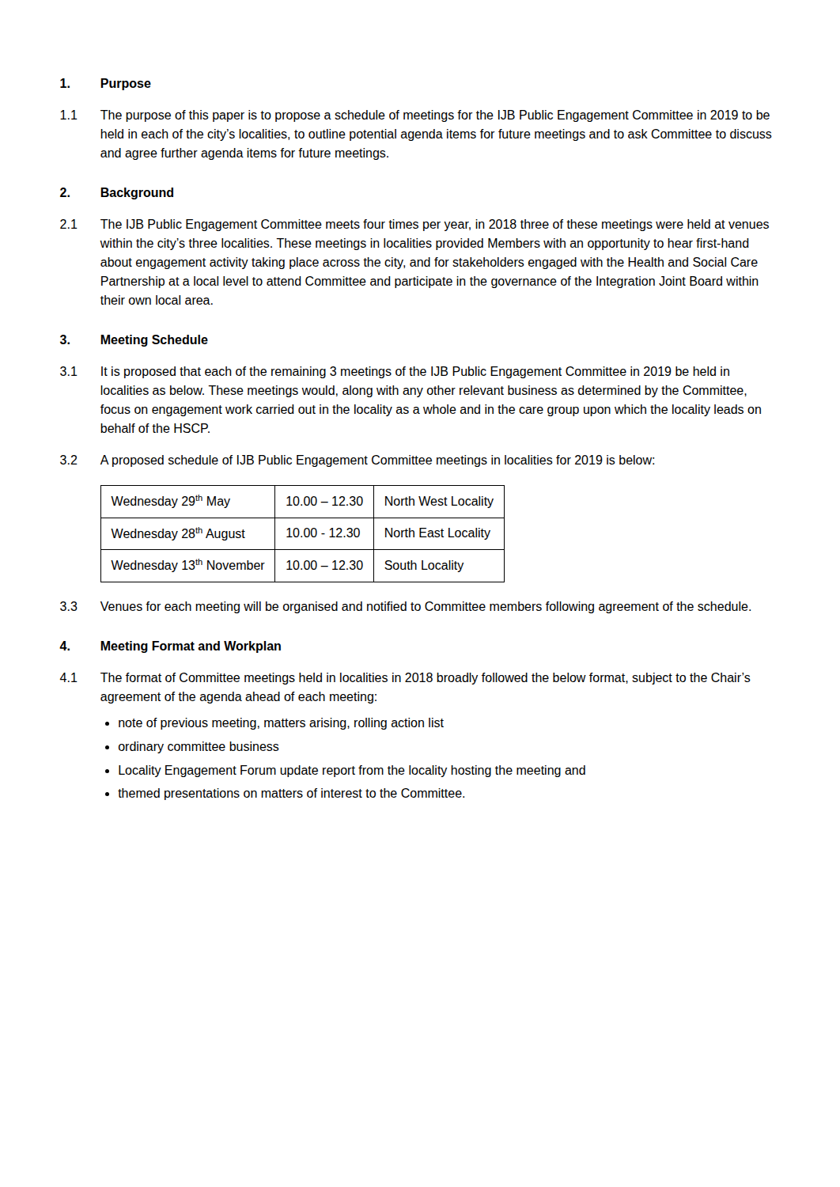1.
Purpose
1.1
The purpose of this paper is to propose a schedule of meetings for the IJB Public Engagement Committee in 2019 to be held in each of the city’s localities, to outline potential agenda items for future meetings and to ask Committee to discuss and agree further agenda items for future meetings.
2.
Background
2.1
The IJB Public Engagement Committee meets four times per year, in 2018 three of these meetings were held at venues within the city’s three localities. These meetings in localities provided Members with an opportunity to hear first-hand about engagement activity taking place across the city, and for stakeholders engaged with the Health and Social Care Partnership at a local level to attend Committee and participate in the governance of the Integration Joint Board within their own local area.
3.
Meeting Schedule
3.1
It is proposed that each of the remaining 3 meetings of the IJB Public Engagement Committee in 2019 be held in localities as below. These meetings would, along with any other relevant business as determined by the Committee, focus on engagement work carried out in the locality as a whole and in the care group upon which the locality leads on behalf of the HSCP.
3.2
A proposed schedule of IJB Public Engagement Committee meetings in localities for 2019 is below:
| Wednesday 29 th May | 10.00 – 12.30 | North West Locality |
| Wednesday 28 th August | 10.00 - 12.30 | North East Locality |
| Wednesday 13 th November | 10.00 – 12.30 | South Locality |
3.3
Venues for each meeting will be organised and notified to Committee members following agreement of the schedule.
4.
Meeting Format and Workplan
4.1
The format of Committee meetings held in localities in 2018 broadly followed the below format, subject to the Chair’s agreement of the agenda ahead of each meeting:
note of previous meeting, matters arising, rolling action list
ordinary committee business
Locality Engagement Forum update report from the locality hosting the meeting and
themed presentations on matters of interest to the Committee.